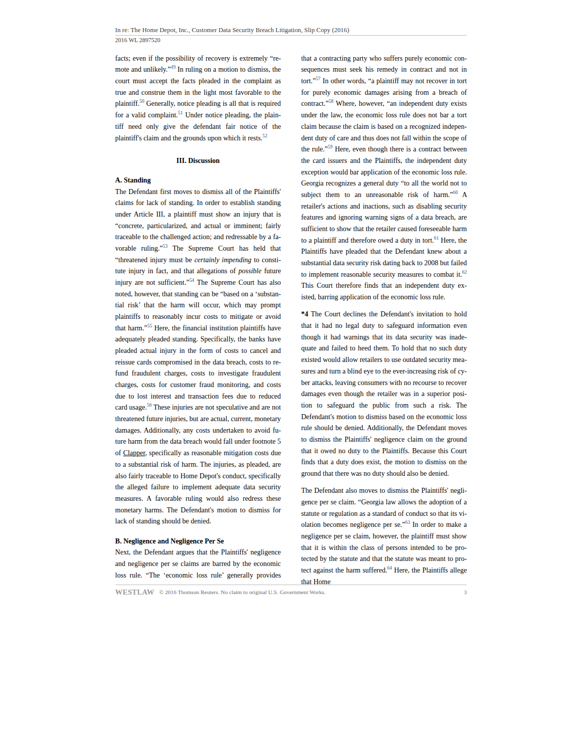In re: The Home Depot, Inc., Customer Data Security Breach Litigation, Slip Copy (2016)
2016 WL 2897520
facts; even if the possibility of recovery is extremely “remote and unlikely.”49 In ruling on a motion to dismiss, the court must accept the facts pleaded in the complaint as true and construe them in the light most favorable to the plaintiff.50 Generally, notice pleading is all that is required for a valid complaint.51 Under notice pleading, the plaintiff need only give the defendant fair notice of the plaintiff's claim and the grounds upon which it rests.52
III. Discussion
A. Standing
The Defendant first moves to dismiss all of the Plaintiffs' claims for lack of standing. In order to establish standing under Article III, a plaintiff must show an injury that is “concrete, particularized, and actual or imminent; fairly traceable to the challenged action; and redressable by a favorable ruling.”53 The Supreme Court has held that “threatened injury must be certainly impending to constitute injury in fact, and that allegations of possible future injury are not sufficient.”54 The Supreme Court has also noted, however, that standing can be “based on a ‘substantial risk’ that the harm will occur, which may prompt plaintiffs to reasonably incur costs to mitigate or avoid that harm.”55 Here, the financial institution plaintiffs have adequately pleaded standing. Specifically, the banks have pleaded actual injury in the form of costs to cancel and reissue cards compromised in the data breach, costs to refund fraudulent charges, costs to investigate fraudulent charges, costs for customer fraud monitoring, and costs due to lost interest and transaction fees due to reduced card usage.56 These injuries are not speculative and are not threatened future injuries, but are actual, current, monetary damages. Additionally, any costs undertaken to avoid future harm from the data breach would fall under footnote 5 of Clapper, specifically as reasonable mitigation costs due to a substantial risk of harm. The injuries, as pleaded, are also fairly traceable to Home Depot's conduct, specifically the alleged failure to implement adequate data security measures. A favorable ruling would also redress these monetary harms. The Defendant's motion to dismiss for lack of standing should be denied.
B. Negligence and Negligence Per Se
Next, the Defendant argues that the Plaintiffs' negligence and negligence per se claims are barred by the economic loss rule. “The ‘economic loss rule’ generally provides that a contracting party who suffers purely economic consequences must seek his remedy in contract and not in tort.”57 In other words, “a plaintiff may not recover in tort for purely economic damages arising from a breach of contract.”58 Where, however, “an independent duty exists under the law, the economic loss rule does not bar a tort claim because the claim is based on a recognized independent duty of care and thus does not fall within the scope of the rule.”59 Here, even though there is a contract between the card issuers and the Plaintiffs, the independent duty exception would bar application of the economic loss rule. Georgia recognizes a general duty “to all the world not to subject them to an unreasonable risk of harm.”60 A retailer's actions and inactions, such as disabling security features and ignoring warning signs of a data breach, are sufficient to show that the retailer caused foreseeable harm to a plaintiff and therefore owed a duty in tort.61 Here, the Plaintiffs have pleaded that the Defendant knew about a substantial data security risk dating back to 2008 but failed to implement reasonable security measures to combat it.62 This Court therefore finds that an independent duty existed, barring application of the economic loss rule.
*4 The Court declines the Defendant's invitation to hold that it had no legal duty to safeguard information even though it had warnings that its data security was inadequate and failed to heed them. To hold that no such duty existed would allow retailers to use outdated security measures and turn a blind eye to the ever-increasing risk of cyber attacks, leaving consumers with no recourse to recover damages even though the retailer was in a superior position to safeguard the public from such a risk. The Defendant's motion to dismiss based on the economic loss rule should be denied. Additionally, the Defendant moves to dismiss the Plaintiffs' negligence claim on the ground that it owed no duty to the Plaintiffs. Because this Court finds that a duty does exist, the motion to dismiss on the ground that there was no duty should also be denied.
The Defendant also moves to dismiss the Plaintiffs' negligence per se claim. “Georgia law allows the adoption of a statute or regulation as a standard of conduct so that its violation becomes negligence per se.”63 In order to make a negligence per se claim, however, the plaintiff must show that it is within the class of persons intended to be protected by the statute and that the statute was meant to protect against the harm suffered.64 Here, the Plaintiffs allege that Home
WESTLAW © 2016 Thomson Reuters. No claim to original U.S. Government Works. 3